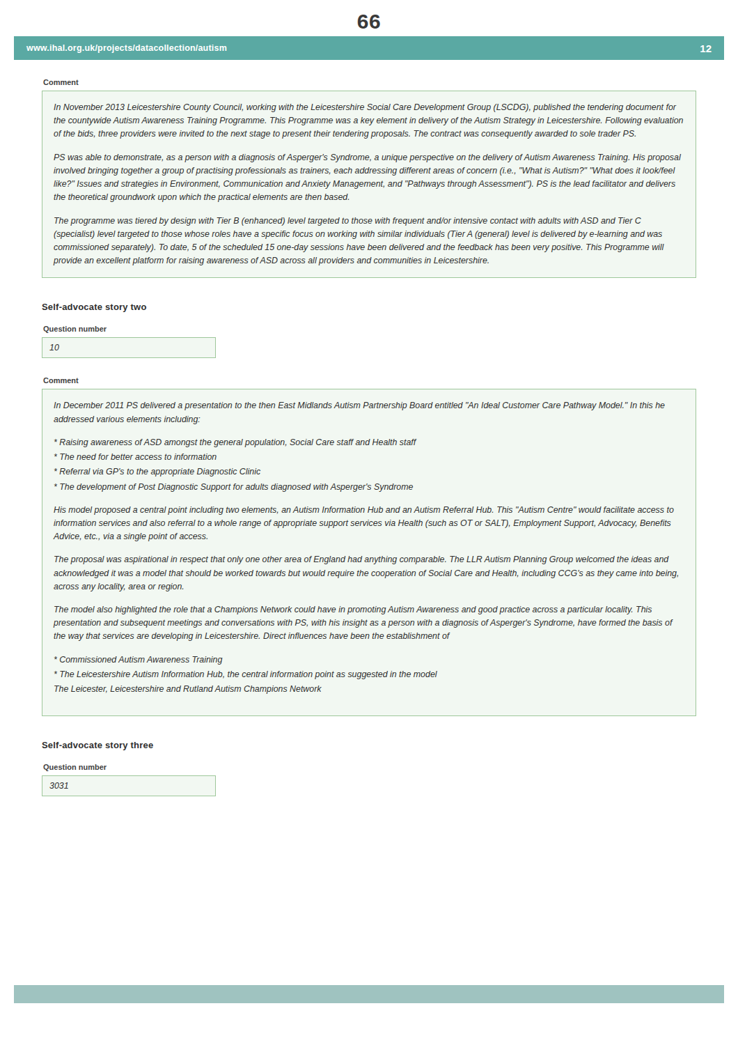66
www.ihal.org.uk/projects/datacollection/autism
12
Comment
In November 2013 Leicestershire County Council, working with the Leicestershire Social Care Development Group (LSCDG), published the tendering document for the countywide Autism Awareness Training Programme. This Programme was a key element in delivery of the Autism Strategy in Leicestershire. Following evaluation of the bids, three providers were invited to the next stage to present their tendering proposals. The contract was consequently awarded to sole trader PS.
PS was able to demonstrate, as a person with a diagnosis of Asperger's Syndrome, a unique perspective on the delivery of Autism Awareness Training. His proposal involved bringing together a group of practising professionals as trainers, each addressing different areas of concern (i.e., "What is Autism?" "What does it look/feel like?" Issues and strategies in Environment, Communication and Anxiety Management, and "Pathways through Assessment"). PS is the lead facilitator and delivers the theoretical groundwork upon which the practical elements are then based.
The programme was tiered by design with Tier B (enhanced) level targeted to those with frequent and/or intensive contact with adults with ASD and Tier C (specialist) level targeted to those whose roles have a specific focus on working with similar individuals (Tier A (general) level is delivered by e-learning and was commissioned separately). To date, 5 of the scheduled 15 one-day sessions have been delivered and the feedback has been very positive. This Programme will provide an excellent platform for raising awareness of ASD across all providers and communities in Leicestershire.
Self-advocate story two
Question number
10
Comment
In December 2011 PS delivered a presentation to the then East Midlands Autism Partnership Board entitled "An Ideal Customer Care Pathway Model." In this he addressed various elements including:
* Raising awareness of ASD amongst the general population, Social Care staff and Health staff
* The need for better access to information
* Referral via GP's to the appropriate Diagnostic Clinic
* The development of Post Diagnostic Support for adults diagnosed with Asperger's Syndrome
His model proposed a central point including two elements, an Autism Information Hub and an Autism Referral Hub. This "Autism Centre" would facilitate access to information services and also referral to a whole range of appropriate support services via Health (such as OT or SALT), Employment Support, Advocacy, Benefits Advice, etc., via a single point of access.
The proposal was aspirational in respect that only one other area of England had anything comparable. The LLR Autism Planning Group welcomed the ideas and acknowledged it was a model that should be worked towards but would require the cooperation of Social Care and Health, including CCG's as they came into being, across any locality, area or region.
The model also highlighted the role that a Champions Network could have in promoting Autism Awareness and good practice across a particular locality. This presentation and subsequent meetings and conversations with PS, with his insight as a person with a diagnosis of Asperger's Syndrome, have formed the basis of the way that services are developing in Leicestershire. Direct influences have been the establishment of
* Commissioned Autism Awareness Training
* The Leicestershire Autism Information Hub, the central information point as suggested in the model
The Leicester, Leicestershire and Rutland Autism Champions Network
Self-advocate story three
Question number
3031